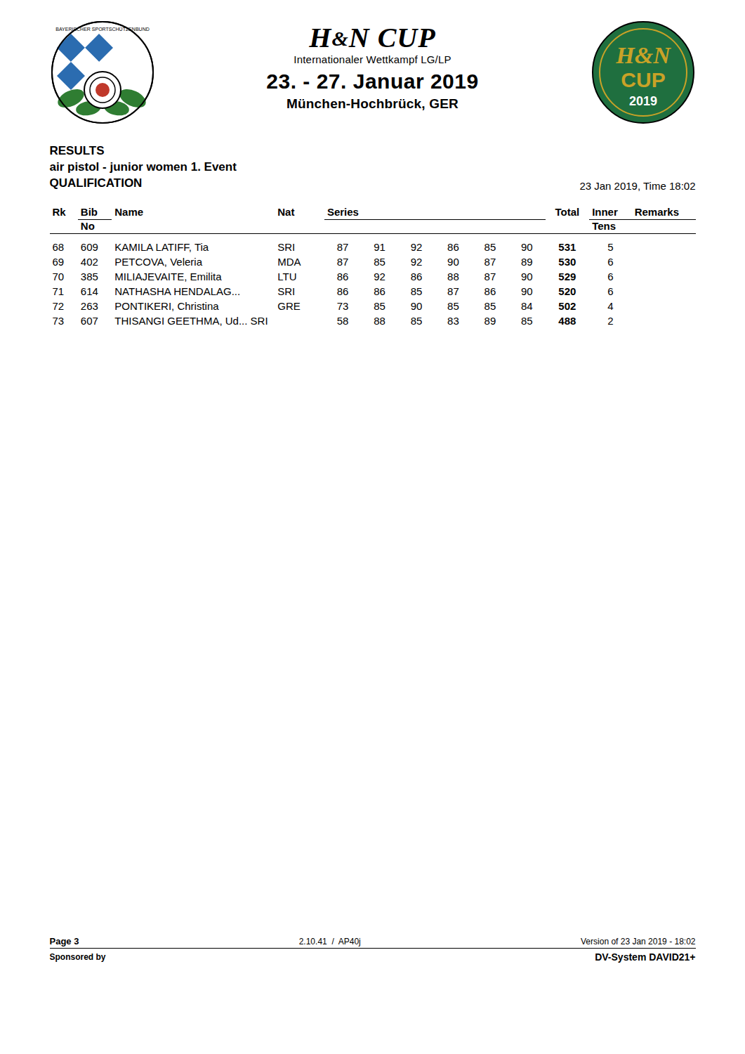BAYERISCHER SPORTSCHÜTZENBUND
H&N CUP
Internationaler Wettkampf LG/LP
23. - 27. Januar 2019
München-Hochbrück, GER
H&N CUP 2019
RESULTS
air pistol - junior women 1. Event
QUALIFICATION
23 Jan 2019, Time 18:02
| Rk | Bib | Name | Nat | Series | Total | Inner | Remarks |
| --- | --- | --- | --- | --- | --- | --- | --- |
| No | | | | | | | Tens | |
| 68 | 609 | KAMILA LATIFF, Tia | SRI | 87 | 91 | 92 | 86 | 85 | 90 | 531 | 5 | |
| 69 | 402 | PETCOVA, Veleria | MDA | 87 | 85 | 92 | 90 | 87 | 89 | 530 | 6 | |
| 70 | 385 | MILIAJEVAITE, Emilita | LTU | 86 | 92 | 86 | 88 | 87 | 90 | 529 | 6 | |
| 71 | 614 | NATHASHA HENDALAG... | SRI | 86 | 86 | 85 | 87 | 86 | 90 | 520 | 6 | |
| 72 | 263 | PONTIKERI, Christina | GRE | 73 | 85 | 90 | 85 | 85 | 84 | 502 | 4 | |
| 73 | 607 | THISANGI GEETHMA, Ud... SRI | | 58 | 88 | 85 | 83 | 89 | 85 | 488 | 2 | |
Page 3
2.10.41 / AP40j
Version of 23 Jan 2019 - 18:02
Sponsored by
DV-System DAVID21+